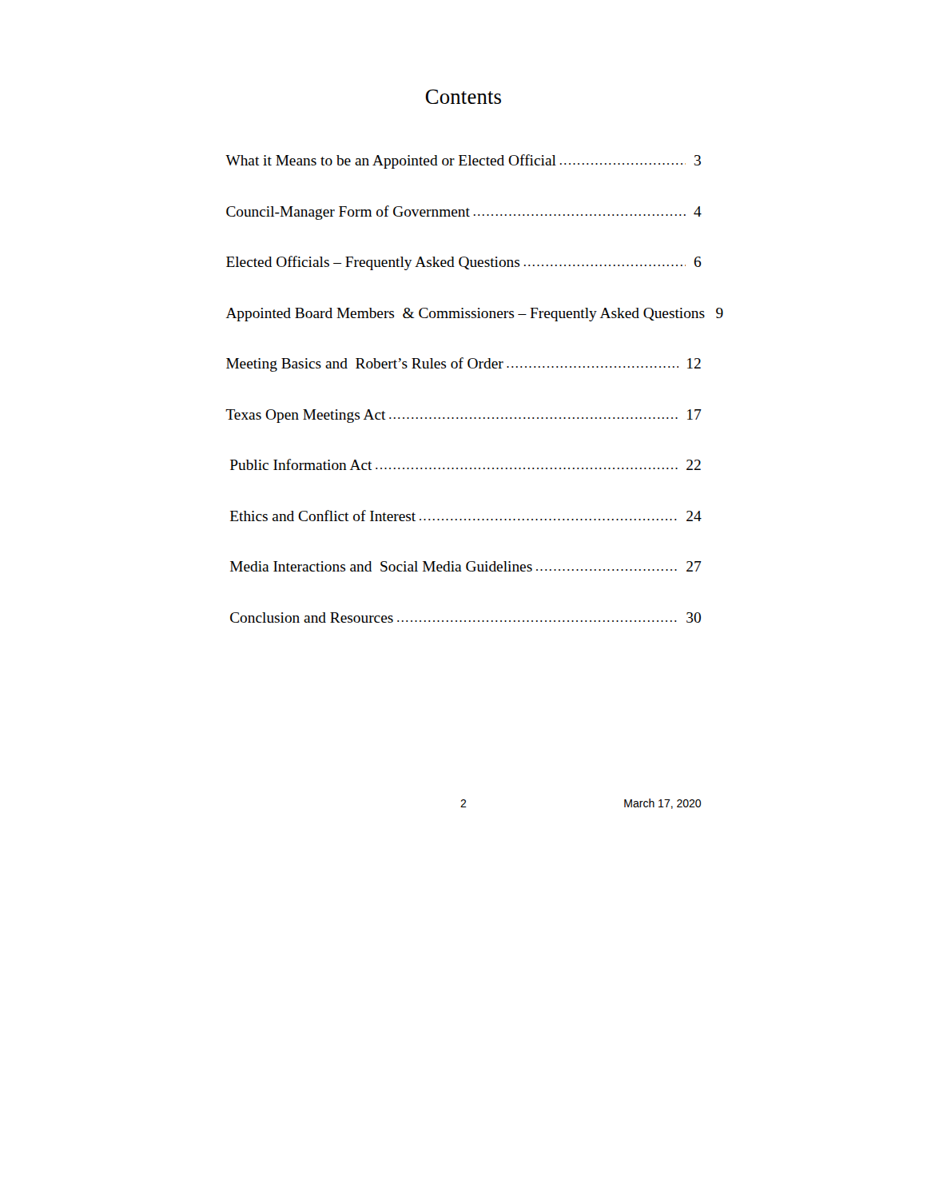Contents
What it Means to be an Appointed or Elected Official ........................................... 3
Council-Manager Form of Government .................................................... 4
Elected Officials – Frequently Asked Questions ....................................... 6
Appointed Board Members & Commissioners – Frequently Asked Questions ......... 9
Meeting Basics and Robert’s Rules of Order .......................................... 12
Texas Open Meetings Act ..................................................................... 17
Public Information Act ....................................................................... 22
Ethics and Conflict of Interest .............................................................. 24
Media Interactions and Social Media Guidelines ................................................... 27
Conclusion and Resources ................................................................... 30
2 March 17, 2020